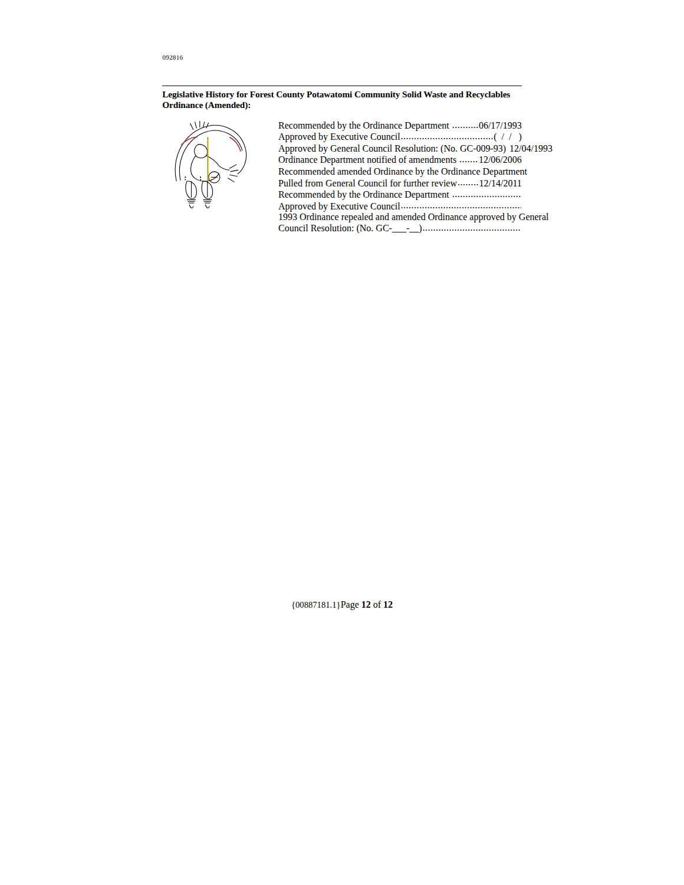092816
Legislative History for Forest County Potawatomi Community Solid Waste and Recyclables Ordinance (Amended):
Recommended by the Ordinance Department ................................................ 06/17/1993
Approved by Executive Council ..................................................................... ( / / )
Approved by General Council Resolution: (No. GC-009-93) ........................ 12/04/1993
Ordinance Department notified of amendments ............................................ 12/06/2006
Recommended amended Ordinance by the Ordinance Department ................
Pulled from General Council for further review ............................................ 12/14/2011
Recommended by the Ordinance Department ................................................
Approved by Executive Council .....................................................................
1993 Ordinance repealed and amended Ordinance approved by General
Council Resolution: (No. GC-___-__) ............................................................
{00887181.1}Page 12 of 12